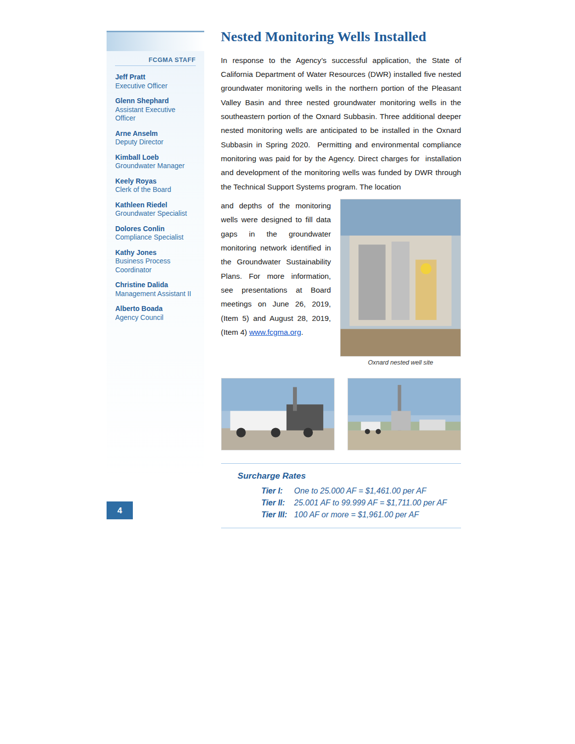FCGMA STAFF
Jeff Pratt Executive Officer
Glenn Shephard Assistant Executive Officer
Arne Anselm Deputy Director
Kimball Loeb Groundwater Manager
Keely Royas Clerk of the Board
Kathleen Riedel Groundwater Specialist
Dolores Conlin Compliance Specialist
Kathy Jones Business Process Coordinator
Christine Dalida Management Assistant II
Alberto Boada Agency Council
4
Nested Monitoring Wells Installed
In response to the Agency’s successful application, the State of California Department of Water Resources (DWR) installed five nested groundwater monitoring wells in the northern portion of the Pleasant Valley Basin and three nested groundwater monitoring wells in the southeastern portion of the Oxnard Subbasin. Three additional deeper nested monitoring wells are anticipated to be installed in the Oxnard Subbasin in Spring 2020. Permitting and environmental compliance monitoring was paid for by the Agency. Direct charges for installation and development of the monitoring wells was funded by DWR through the Technical Support Systems program. The location
Oxnard nested well site
and depths of the monitoring wells were designed to fill data gaps in the groundwater monitoring network identified in the Groundwater Sustainability Plans. For more information, see presentations at Board meetings on June 26, 2019, (Item 5) and August 28, 2019, (Item 4) www.fcgma.org.
Surcharge Rates
| Tier I: | One to 25.000 AF = $1,461.00 per AF |
| Tier II: | 25.001 AF to 99.999 AF = $1,711.00 per AF |
| Tier III: | 100 AF or more = $1,961.00 per AF |